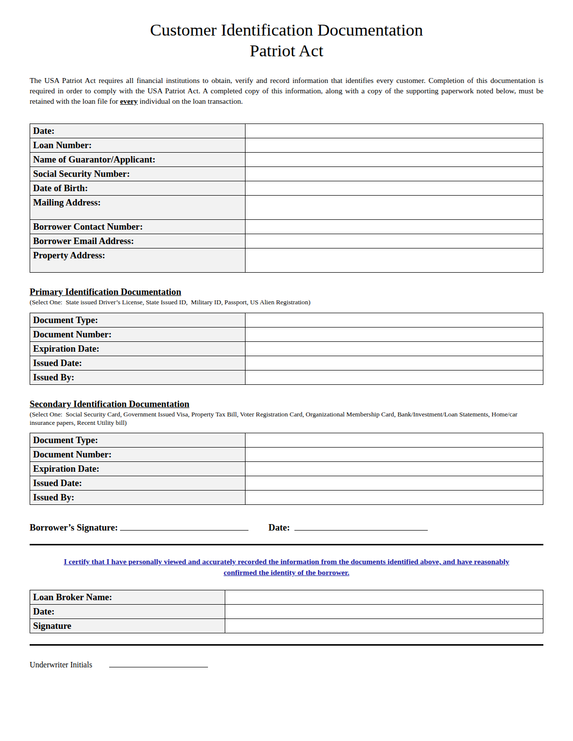Customer Identification Documentation
Patriot Act
The USA Patriot Act requires all financial institutions to obtain, verify and record information that identifies every customer. Completion of this documentation is required in order to comply with the USA Patriot Act. A completed copy of this information, along with a copy of the supporting paperwork noted below, must be retained with the loan file for every individual on the loan transaction.
| Date: | |
| Loan Number: | |
| Name of Guarantor/Applicant: | |
| Social Security Number: | |
| Date of Birth: | |
| Mailing Address: | |
| Borrower Contact Number: | |
| Borrower Email Address: | |
| Property Address: | |
Primary Identification Documentation
(Select One: State issued Driver’s License, State Issued ID, Military ID, Passport, US Alien Registration)
| Document Type: | |
| Document Number: | |
| Expiration Date: | |
| Issued Date: | |
| Issued By: | |
Secondary Identification Documentation
(Select One: Social Security Card, Government Issued Visa, Property Tax Bill, Voter Registration Card, Organizational Membership Card, Bank/Investment/Loan Statements, Home/car insurance papers, Recent Utility bill)
| Document Type: | |
| Document Number: | |
| Expiration Date: | |
| Issued Date: | |
| Issued By: | |
Borrower’s Signature: Date:
I certify that I have personally viewed and accurately recorded the information from the documents identified above, and have reasonably confirmed the identity of the borrower.
| Loan Broker Name: | |
| Date: | |
| Signature | |
Underwriter Initials